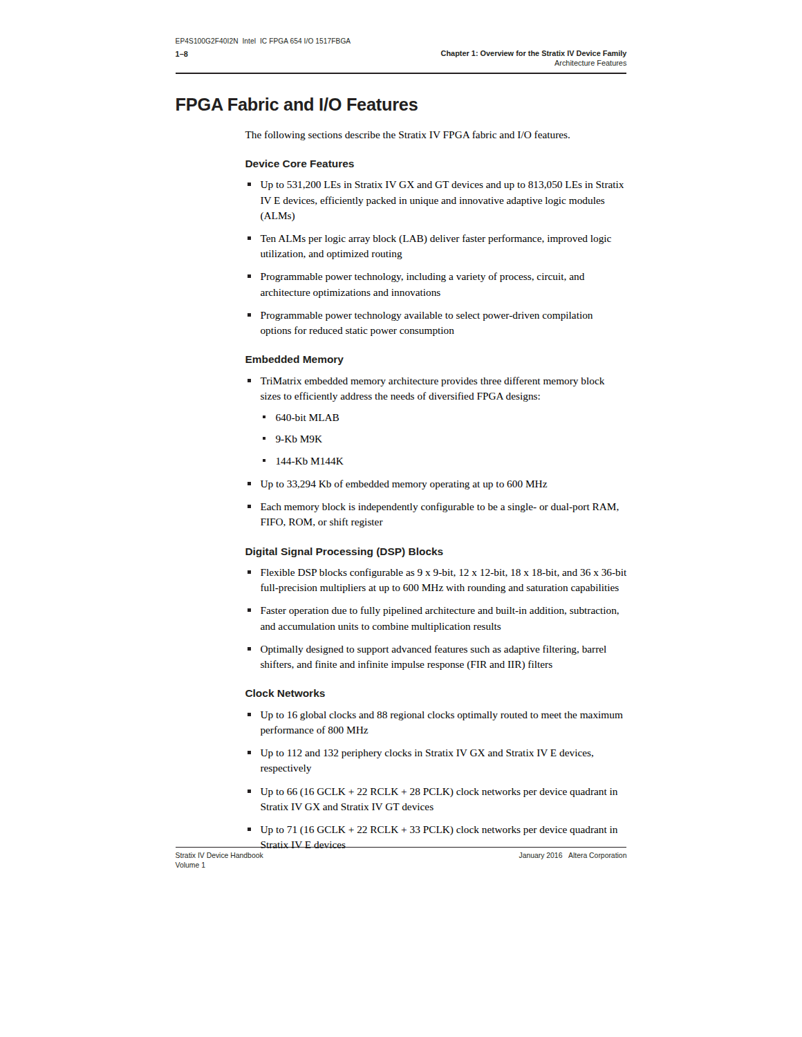EP4S100G2F40I2N Intel IC FPGA 654 I/O 1517FBGA
1–8
Chapter 1: Overview for the Stratix IV Device Family
Architecture Features
FPGA Fabric and I/O Features
The following sections describe the Stratix IV FPGA fabric and I/O features.
Device Core Features
Up to 531,200 LEs in Stratix IV GX and GT devices and up to 813,050 LEs in Stratix IV E devices, efficiently packed in unique and innovative adaptive logic modules (ALMs)
Ten ALMs per logic array block (LAB) deliver faster performance, improved logic utilization, and optimized routing
Programmable power technology, including a variety of process, circuit, and architecture optimizations and innovations
Programmable power technology available to select power-driven compilation options for reduced static power consumption
Embedded Memory
TriMatrix embedded memory architecture provides three different memory block sizes to efficiently address the needs of diversified FPGA designs:
640-bit MLAB
9-Kb M9K
144-Kb M144K
Up to 33,294 Kb of embedded memory operating at up to 600 MHz
Each memory block is independently configurable to be a single- or dual-port RAM, FIFO, ROM, or shift register
Digital Signal Processing (DSP) Blocks
Flexible DSP blocks configurable as 9 x 9-bit, 12 x 12-bit, 18 x 18-bit, and 36 x 36-bit full-precision multipliers at up to 600 MHz with rounding and saturation capabilities
Faster operation due to fully pipelined architecture and built-in addition, subtraction, and accumulation units to combine multiplication results
Optimally designed to support advanced features such as adaptive filtering, barrel shifters, and finite and infinite impulse response (FIR and IIR) filters
Clock Networks
Up to 16 global clocks and 88 regional clocks optimally routed to meet the maximum performance of 800 MHz
Up to 112 and 132 periphery clocks in Stratix IV GX and Stratix IV E devices, respectively
Up to 66 (16 GCLK + 22 RCLK + 28 PCLK) clock networks per device quadrant in Stratix IV GX and Stratix IV GT devices
Up to 71 (16 GCLK + 22 RCLK + 33 PCLK) clock networks per device quadrant in Stratix IV E devices
Stratix IV Device Handbook
Volume 1
January 2016 Altera Corporation